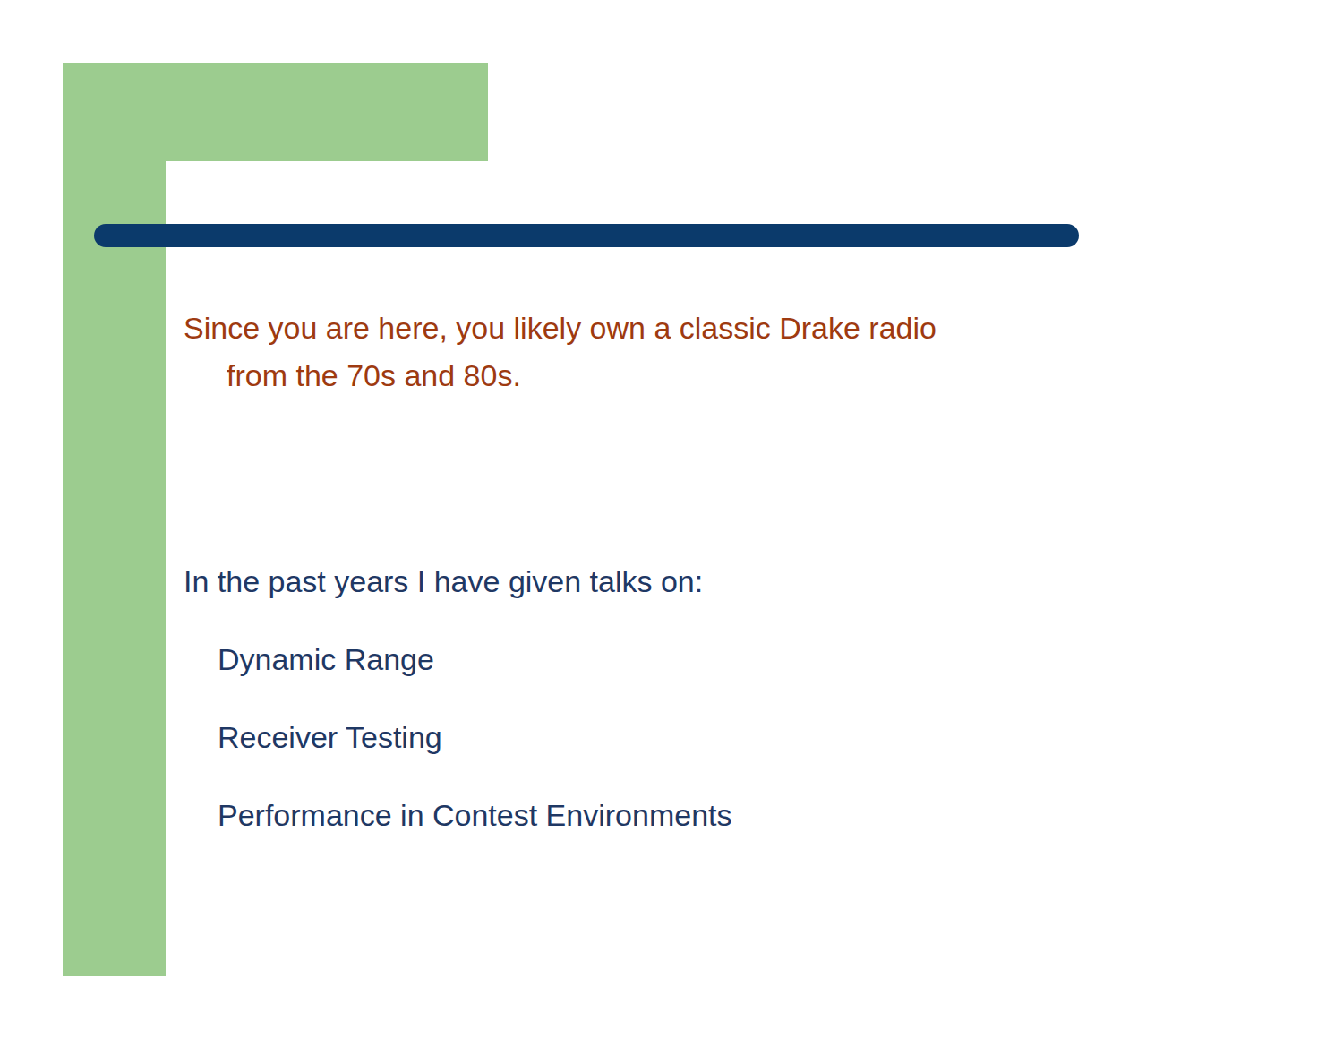Since you are here, you likely own a classic Drake radio from the 70s and 80s.
In the past years I have given talks on:
Dynamic Range
Receiver Testing
Performance in Contest Environments